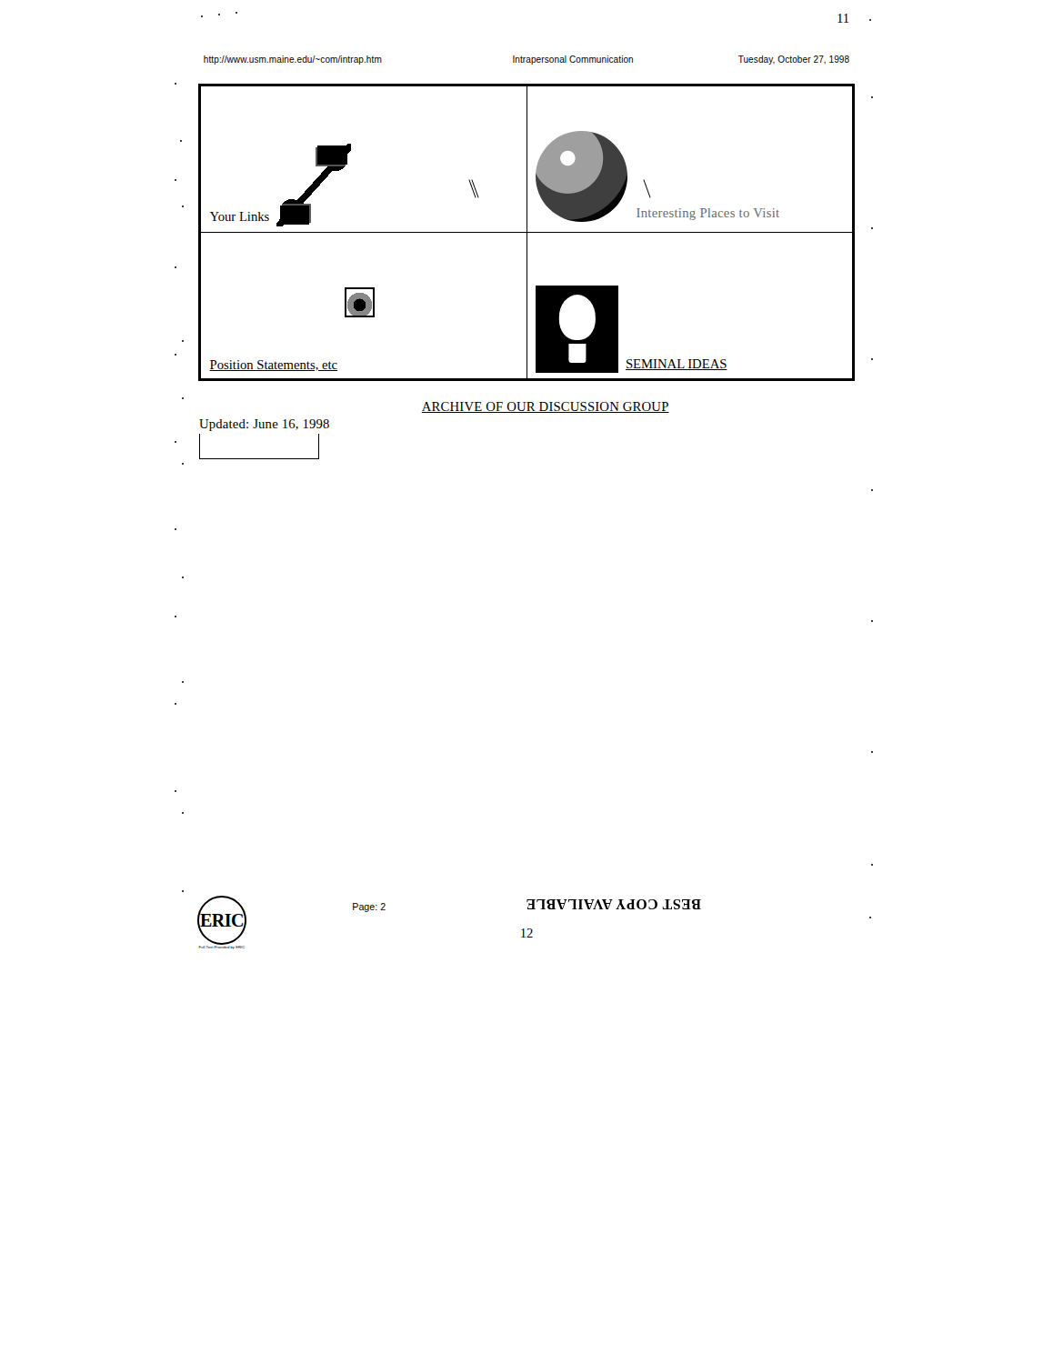11
http://www.usm.maine.edu/~com/intrap.htm
Intrapersonal Communication
Tuesday, October 27, 1998
| Your Links | Interesting Places to Visit |
| Position Statements, etc | SEMINAL IDEAS |
ARCHIVE OF OUR DISCUSSION GROUP
Updated: June 16, 1998
Page: 2 BEST COPY AVAILABLE
12
ERIC
Full Text Provided by ERIC